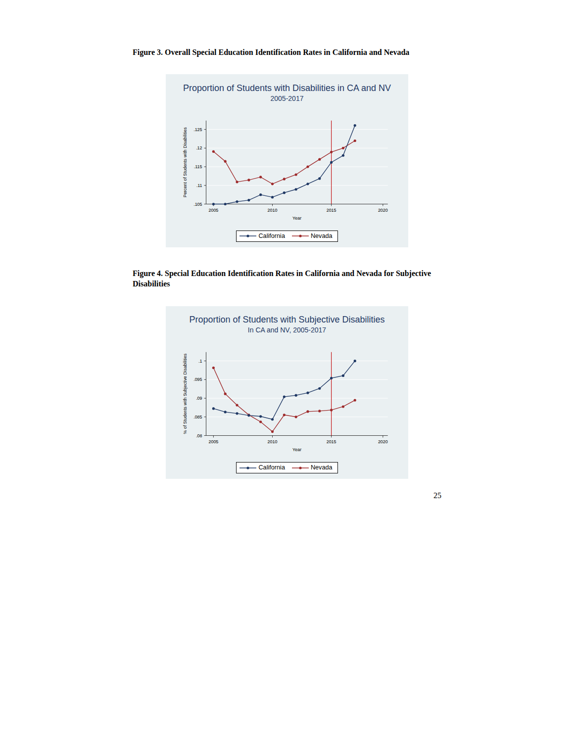Figure 3. Overall Special Education Identification Rates in California and Nevada
Proportion of Students with Disabilities in CA and NV
2005-2017
.105 .11 .115 .12 .125 Percent of Students with Disabilities 2005 2010 2015 2020 Year
California Nevada
Figure 4. Special Education Identification Rates in California and Nevada for Subjective Disabilities
Proportion of Students with Subjective Disabilities
In CA and NV, 2005-2017
.08 .085 .09 .095 .1 % of Students with Subjective Disabilities 2005 2010 2015 2020 Year
California Nevada
25